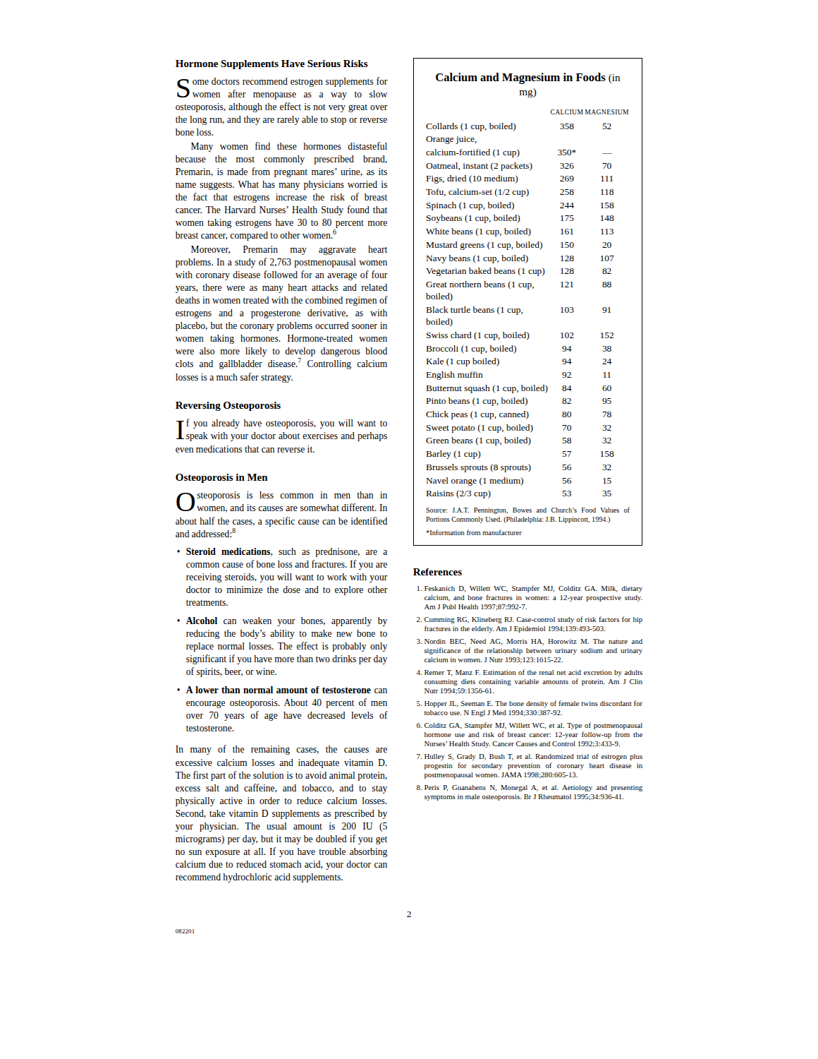Hormone Supplements Have Serious Risks
Some doctors recommend estrogen supplements for women after menopause as a way to slow osteoporosis, although the effect is not very great over the long run, and they are rarely able to stop or reverse bone loss.
Many women find these hormones distasteful because the most commonly prescribed brand, Premarin, is made from pregnant mares’ urine, as its name suggests. What has many physicians worried is the fact that estrogens increase the risk of breast cancer. The Harvard Nurses’ Health Study found that women taking estrogens have 30 to 80 percent more breast cancer, compared to other women.6
Moreover, Premarin may aggravate heart problems. In a study of 2,763 postmenopausal women with coronary disease followed for an average of four years, there were as many heart attacks and related deaths in women treated with the combined regimen of estrogens and a progesterone derivative, as with placebo, but the coronary problems occurred sooner in women taking hormones. Hormone-treated women were also more likely to develop dangerous blood clots and gallbladder disease.7 Controlling calcium losses is a much safer strategy.
Reversing Osteoporosis
If you already have osteoporosis, you will want to speak with your doctor about exercises and perhaps even medications that can reverse it.
Osteoporosis in Men
Osteoporosis is less common in men than in women, and its causes are somewhat different. In about half the cases, a specific cause can be identified and addressed:8
Steroid medications, such as prednisone, are a common cause of bone loss and fractures. If you are receiving steroids, you will want to work with your doctor to minimize the dose and to explore other treatments.
Alcohol can weaken your bones, apparently by reducing the body’s ability to make new bone to replace normal losses. The effect is probably only significant if you have more than two drinks per day of spirits, beer, or wine.
A lower than normal amount of testosterone can encourage osteoporosis. About 40 percent of men over 70 years of age have decreased levels of testosterone.
In many of the remaining cases, the causes are excessive calcium losses and inadequate vitamin D. The first part of the solution is to avoid animal protein, excess salt and caffeine, and tobacco, and to stay physically active in order to reduce calcium losses. Second, take vitamin D supplements as prescribed by your physician. The usual amount is 200 IU (5 micrograms) per day, but it may be doubled if you get no sun exposure at all. If you have trouble absorbing calcium due to reduced stomach acid, your doctor can recommend hydrochloric acid supplements.
Calcium and Magnesium in Foods (in mg)
| | CALCIUM | MAGNESIUM |
| --- | --- | --- |
| Collards (1 cup, boiled) | 358 | 52 |
| Orange juice, | | |
| calcium-fortified (1 cup) | 350* | — |
| Oatmeal, instant (2 packets) | 326 | 70 |
| Figs, dried (10 medium) | 269 | 111 |
| Tofu, calcium-set (1/2 cup) | 258 | 118 |
| Spinach (1 cup, boiled) | 244 | 158 |
| Soybeans (1 cup, boiled) | 175 | 148 |
| White beans (1 cup, boiled) | 161 | 113 |
| Mustard greens (1 cup, boiled) | 150 | 20 |
| Navy beans (1 cup, boiled) | 128 | 107 |
| Vegetarian baked beans (1 cup) | 128 | 82 |
| Great northern beans (1 cup, boiled) | 121 | 88 |
| Black turtle beans (1 cup, boiled) | 103 | 91 |
| Swiss chard (1 cup, boiled) | 102 | 152 |
| Broccoli (1 cup, boiled) | 94 | 38 |
| Kale (1 cup boiled) | 94 | 24 |
| English muffin | 92 | 11 |
| Butternut squash (1 cup, boiled) | 84 | 60 |
| Pinto beans (1 cup, boiled) | 82 | 95 |
| Chick peas (1 cup, canned) | 80 | 78 |
| Sweet potato (1 cup, boiled) | 70 | 32 |
| Green beans (1 cup, boiled) | 58 | 32 |
| Barley (1 cup) | 57 | 158 |
| Brussels sprouts (8 sprouts) | 56 | 32 |
| Navel orange (1 medium) | 56 | 15 |
| Raisins (2/3 cup) | 53 | 35 |
Source: J.A.T. Pennington, Bowes and Church’s Food Values of Portions Commonly Used. (Philadelphia: J.B. Lippincott, 1994.)
*Information from manufacturer
References
Feskanich D, Willett WC, Stampfer MJ, Colditz GA. Milk, dietary calcium, and bone fractures in women: a 12-year prospective study. Am J Publ Health 1997;87:992-7.
Cumming RG, Klineberg RJ. Case-control study of risk factors for hip fractures in the elderly. Am J Epidemiol 1994;139:493-503.
Nordin BEC, Need AG, Morris HA, Horowitz M. The nature and significance of the relationship between urinary sodium and urinary calcium in women. J Nutr 1993;123:1615-22.
Remer T, Manz F. Estimation of the renal net acid excretion by adults consuming diets containing variable amounts of protein. Am J Clin Nutr 1994;59:1356-61.
Hopper JL, Seeman E. The bone density of female twins discordant for tobacco use. N Engl J Med 1994;330:387-92.
Colditz GA, Stampfer MJ, Willett WC, et al. Type of postmenopausal hormone use and risk of breast cancer: 12-year follow-up from the Nurses’ Health Study. Cancer Causes and Control 1992;3:433-9.
Hulley S, Grady D, Bush T, et al. Randomized trial of estrogen plus progestin for secondary prevention of coronary heart disease in postmenopausal women. JAMA 1998;280:605-13.
Peris P, Guanabens N, Monegal A, et al. Aetiology and presenting symptoms in male osteoporosis. Br J Rheumatol 1995;34:936-41.
2
082201